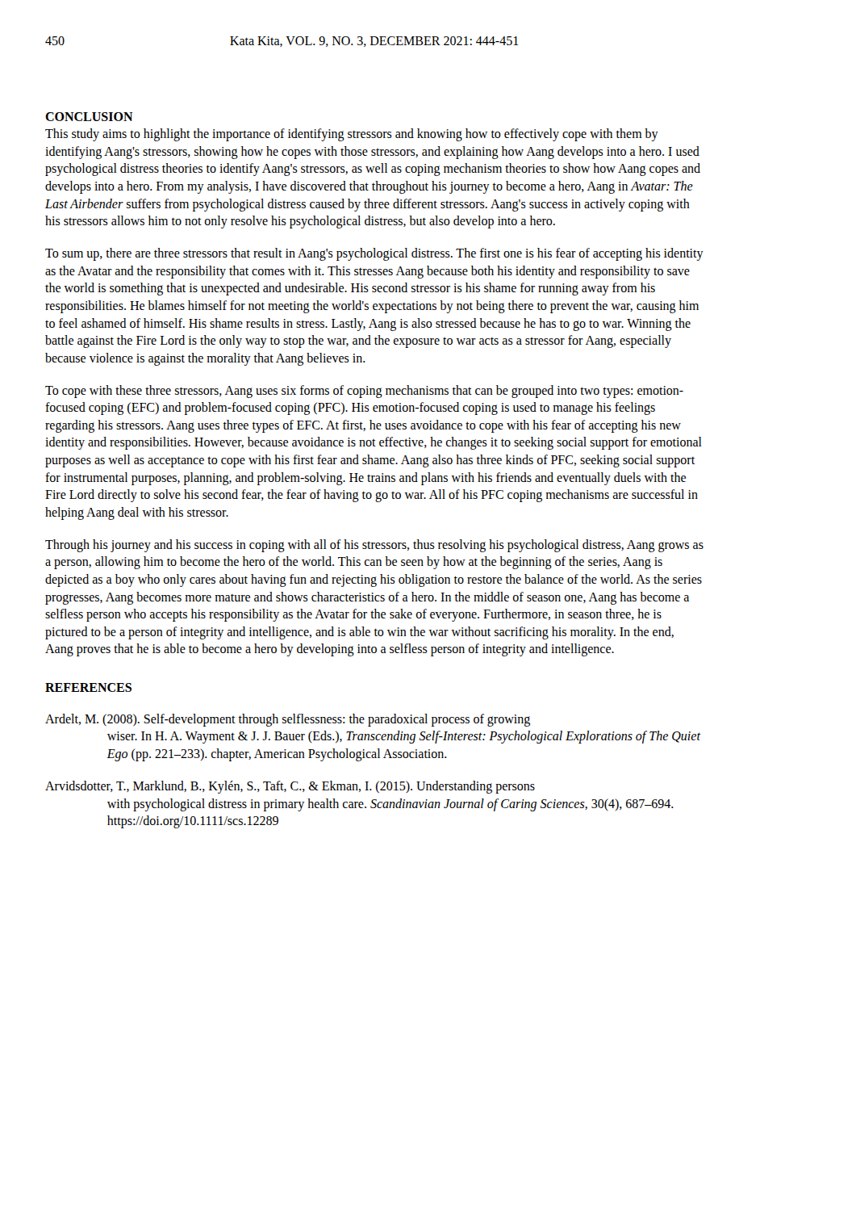450 Kata Kita, VOL. 9, NO. 3, DECEMBER 2021: 444-451
Conclusion
This study aims to highlight the importance of identifying stressors and knowing how to effectively cope with them by identifying Aang's stressors, showing how he copes with those stressors, and explaining how Aang develops into a hero. I used psychological distress theories to identify Aang's stressors, as well as coping mechanism theories to show how Aang copes and develops into a hero. From my analysis, I have discovered that throughout his journey to become a hero, Aang in Avatar: The Last Airbender suffers from psychological distress caused by three different stressors. Aang's success in actively coping with his stressors allows him to not only resolve his psychological distress, but also develop into a hero.
To sum up, there are three stressors that result in Aang's psychological distress. The first one is his fear of accepting his identity as the Avatar and the responsibility that comes with it. This stresses Aang because both his identity and responsibility to save the world is something that is unexpected and undesirable. His second stressor is his shame for running away from his responsibilities. He blames himself for not meeting the world's expectations by not being there to prevent the war, causing him to feel ashamed of himself. His shame results in stress. Lastly, Aang is also stressed because he has to go to war. Winning the battle against the Fire Lord is the only way to stop the war, and the exposure to war acts as a stressor for Aang, especially because violence is against the morality that Aang believes in.
To cope with these three stressors, Aang uses six forms of coping mechanisms that can be grouped into two types: emotion-focused coping (EFC) and problem-focused coping (PFC). His emotion-focused coping is used to manage his feelings regarding his stressors. Aang uses three types of EFC. At first, he uses avoidance to cope with his fear of accepting his new identity and responsibilities. However, because avoidance is not effective, he changes it to seeking social support for emotional purposes as well as acceptance to cope with his first fear and shame. Aang also has three kinds of PFC, seeking social support for instrumental purposes, planning, and problem-solving. He trains and plans with his friends and eventually duels with the Fire Lord directly to solve his second fear, the fear of having to go to war. All of his PFC coping mechanisms are successful in helping Aang deal with his stressor.
Through his journey and his success in coping with all of his stressors, thus resolving his psychological distress, Aang grows as a person, allowing him to become the hero of the world. This can be seen by how at the beginning of the series, Aang is depicted as a boy who only cares about having fun and rejecting his obligation to restore the balance of the world. As the series progresses, Aang becomes more mature and shows characteristics of a hero. In the middle of season one, Aang has become a selfless person who accepts his responsibility as the Avatar for the sake of everyone. Furthermore, in season three, he is pictured to be a person of integrity and intelligence, and is able to win the war without sacrificing his morality. In the end, Aang proves that he is able to become a hero by developing into a selfless person of integrity and intelligence.
References
Ardelt, M. (2008). Self-development through selflessness: the paradoxical process of growingwiser. In H. A. Wayment & J. J. Bauer (Eds.), Transcending Self-Interest: Psychological Explorations of The Quiet Ego (pp. 221–233). chapter, American Psychological Association.
Arvidsdotter, T., Marklund, B., Kylén, S., Taft, C., & Ekman, I. (2015). Understanding personswith psychological distress in primary health care. Scandinavian Journal of Caring Sciences, 30(4), 687–694. https://doi.org/10.1111/scs.12289